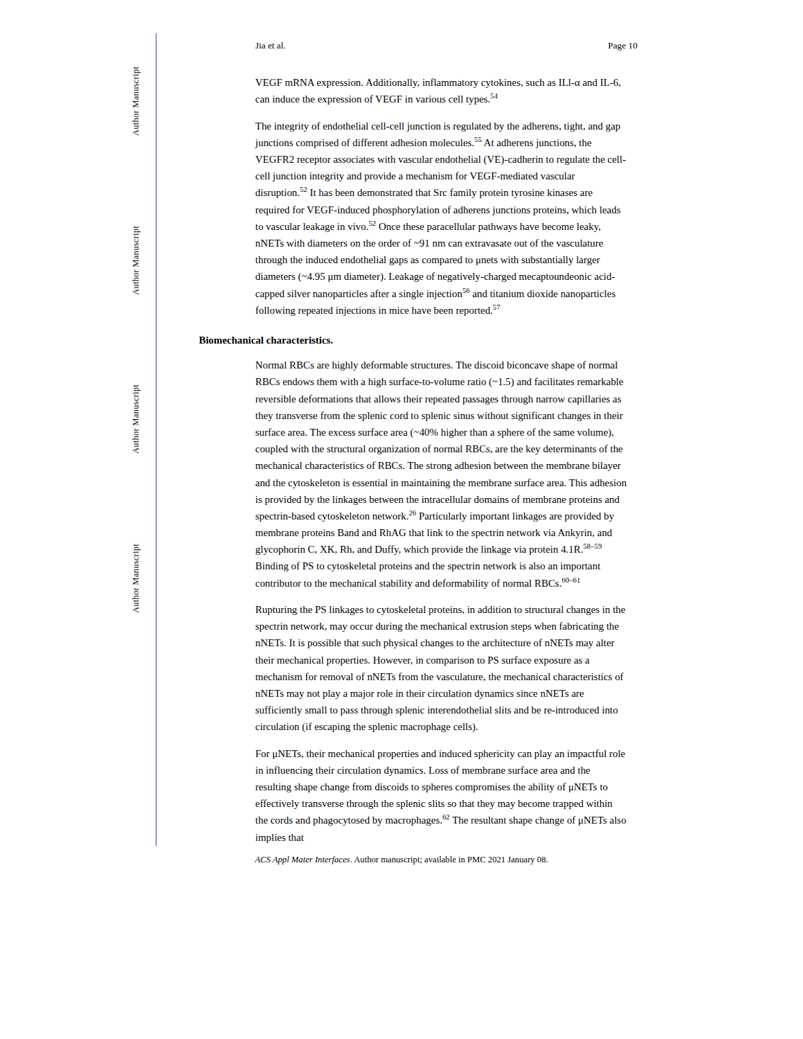Author Manuscript Author Manuscript Author Manuscript Author Manuscript
Jia et al.
Page 10
VEGF mRNA expression. Additionally, inflammatory cytokines, such as ILl-α and IL-6, can induce the expression of VEGF in various cell types.54
The integrity of endothelial cell-cell junction is regulated by the adherens, tight, and gap junctions comprised of different adhesion molecules.55 At adherens junctions, the VEGFR2 receptor associates with vascular endothelial (VE)-cadherin to regulate the cell-cell junction integrity and provide a mechanism for VEGF-mediated vascular disruption.52 It has been demonstrated that Src family protein tyrosine kinases are required for VEGF-induced phosphorylation of adherens junctions proteins, which leads to vascular leakage in vivo.52 Once these paracellular pathways have become leaky, nNETs with diameters on the order of ~91 nm can extravasate out of the vasculature through the induced endothelial gaps as compared to μnets with substantially larger diameters (~4.95 μm diameter). Leakage of negatively-charged mecaptoundeonic acid-capped silver nanoparticles after a single injection56 and titanium dioxide nanoparticles following repeated injections in mice have been reported.57
Biomechanical characteristics.
Normal RBCs are highly deformable structures. The discoid biconcave shape of normal RBCs endows them with a high surface-to-volume ratio (~1.5) and facilitates remarkable reversible deformations that allows their repeated passages through narrow capillaries as they transverse from the splenic cord to splenic sinus without significant changes in their surface area. The excess surface area (~40% higher than a sphere of the same volume), coupled with the structural organization of normal RBCs, are the key determinants of the mechanical characteristics of RBCs. The strong adhesion between the membrane bilayer and the cytoskeleton is essential in maintaining the membrane surface area. This adhesion is provided by the linkages between the intracellular domains of membrane proteins and spectrin-based cytoskeleton network.26 Particularly important linkages are provided by membrane proteins Band and RhAG that link to the spectrin network via Ankyrin, and glycophorin C, XK, Rh, and Duffy, which provide the linkage via protein 4.1R.58–59 Binding of PS to cytoskeletal proteins and the spectrin network is also an important contributor to the mechanical stability and deformability of normal RBCs.60–61
Rupturing the PS linkages to cytoskeletal proteins, in addition to structural changes in the spectrin network, may occur during the mechanical extrusion steps when fabricating the nNETs. It is possible that such physical changes to the architecture of nNETs may alter their mechanical properties. However, in comparison to PS surface exposure as a mechanism for removal of nNETs from the vasculature, the mechanical characteristics of nNETs may not play a major role in their circulation dynamics since nNETs are sufficiently small to pass through splenic interendothelial slits and be re-introduced into circulation (if escaping the splenic macrophage cells).
For μNETs, their mechanical properties and induced sphericity can play an impactful role in influencing their circulation dynamics. Loss of membrane surface area and the resulting shape change from discoids to spheres compromises the ability of μNETs to effectively transverse through the splenic slits so that they may become trapped within the cords and phagocytosed by macrophages.62 The resultant shape change of μNETs also implies that
ACS Appl Mater Interfaces. Author manuscript; available in PMC 2021 January 08.